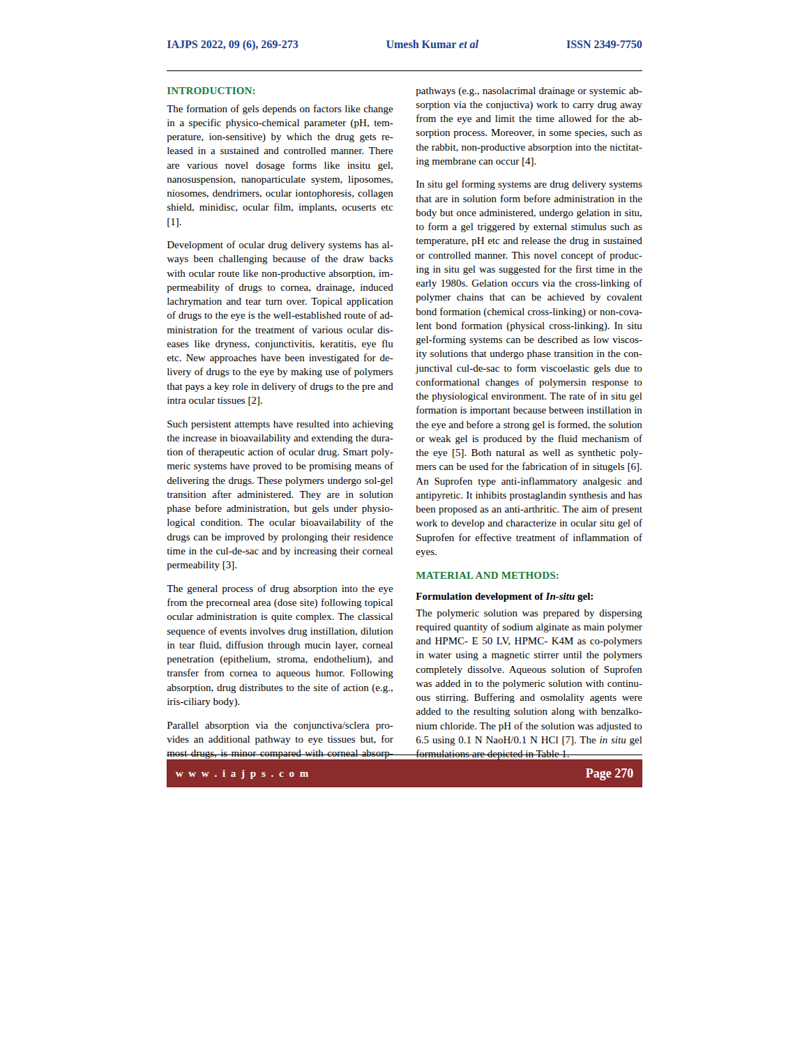IAJPS 2022, 09 (6), 269-273
Umesh Kumar et al
ISSN 2349-7750
INTRODUCTION:
The formation of gels depends on factors like change in a specific physico-chemical parameter (pH, temperature, ion-sensitive) by which the drug gets released in a sustained and controlled manner. There are various novel dosage forms like insitu gel, nanosuspension, nanoparticulate system, liposomes, niosomes, dendrimers, ocular iontophoresis, collagen shield, minidisc, ocular film, implants, ocuserts etc [1].
Development of ocular drug delivery systems has always been challenging because of the draw backs with ocular route like non-productive absorption, impermeability of drugs to cornea, drainage, induced lachrymation and tear turn over. Topical application of drugs to the eye is the well-established route of administration for the treatment of various ocular diseases like dryness, conjunctivitis, keratitis, eye flu etc. New approaches have been investigated for delivery of drugs to the eye by making use of polymers that pays a key role in delivery of drugs to the pre and intra ocular tissues [2].
Such persistent attempts have resulted into achieving the increase in bioavailability and extending the duration of therapeutic action of ocular drug. Smart polymeric systems have proved to be promising means of delivering the drugs. These polymers undergo sol-gel transition after administered. They are in solution phase before administration, but gels under physiological condition. The ocular bioavailability of the drugs can be improved by prolonging their residence time in the cul-de-sac and by increasing their corneal permeability [3].
The general process of drug absorption into the eye from the precorneal area (dose site) following topical ocular administration is quite complex. The classical sequence of events involves drug instillation, dilution in tear fluid, diffusion through mucin layer, corneal penetration (epithelium, stroma, endothelium), and transfer from cornea to aqueous humor. Following absorption, drug distributes to the site of action (e.g., iris-ciliary body).
Parallel absorption via the conjunctiva/sclera provides an additional pathway to eye tissues but, for most drugs, is minor compared with corneal absorption. Also, nonproductive, competing, and parallel
pathways (e.g., nasolacrimal drainage or systemic absorption via the conjuctiva) work to carry drug away from the eye and limit the time allowed for the absorption process. Moreover, in some species, such as the rabbit, non-productive absorption into the nictitating membrane can occur [4].
In situ gel forming systems are drug delivery systems that are in solution form before administration in the body but once administered, undergo gelation in situ, to form a gel triggered by external stimulus such as temperature, pH etc and release the drug in sustained or controlled manner. This novel concept of producing in situ gel was suggested for the first time in the early 1980s. Gelation occurs via the cross-linking of polymer chains that can be achieved by covalent bond formation (chemical cross-linking) or non-covalent bond formation (physical cross-linking). In situ gel-forming systems can be described as low viscosity solutions that undergo phase transition in the conjunctival cul-de-sac to form viscoelastic gels due to conformational changes of polymersin response to the physiological environment. The rate of in situ gel formation is important because between instillation in the eye and before a strong gel is formed, the solution or weak gel is produced by the fluid mechanism of the eye [5]. Both natural as well as synthetic polymers can be used for the fabrication of in situgels [6]. An Suprofen type anti-inflammatory analgesic and antipyretic. It inhibits prostaglandin synthesis and has been proposed as an anti-arthritic. The aim of present work to develop and characterize in ocular situ gel of Suprofen for effective treatment of inflammation of eyes.
MATERIAL AND METHODS:
Formulation development of In-situ gel:
The polymeric solution was prepared by dispersing required quantity of sodium alginate as main polymer and HPMC- E 50 LV, HPMC- K4M as co-polymers in water using a magnetic stirrer until the polymers completely dissolve. Aqueous solution of Suprofen was added in to the polymeric solution with continuous stirring. Buffering and osmolality agents were added to the resulting solution along with benzalkonium chloride. The pH of the solution was adjusted to 6.5 using 0.1 N NaoH/0.1 N HCl [7]. The in situ gel formulations are depicted in Table 1.
w w w . i a j p s . c o m Page 270